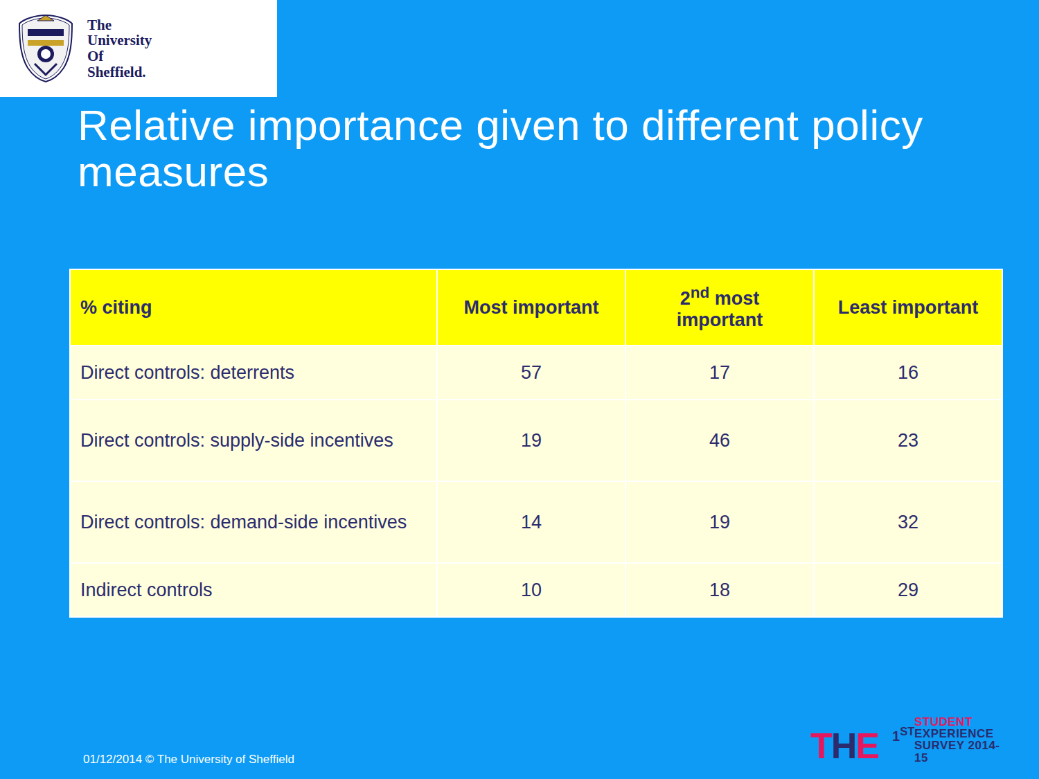The
University
Of
Sheffield.
Relative importance given to different policy measures
| % citing | Most important | 2 nd most important | Least important |
| --- | --- | --- | --- |
| Direct controls: deterrents | 57 | 17 | 16 |
| Direct controls: supply-side incentives | 19 | 46 | 23 |
| Direct controls: demand-side incentives | 14 | 19 | 32 |
| Indirect controls | 10 | 18 | 29 |
01/12/2014 © The University of Sheffield
THE
1ST
STUDENT
EXPERIENCE
SURVEY 2014-15